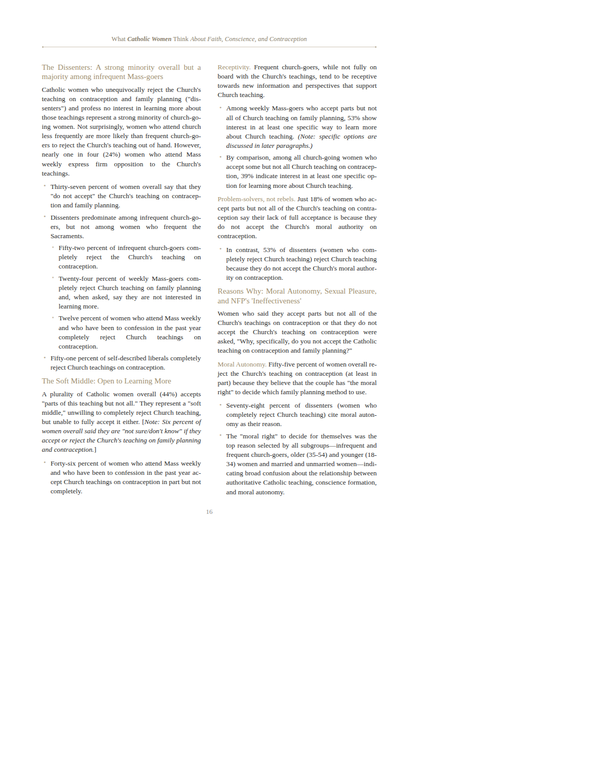What Catholic Women Think About Faith, Conscience, and Contraception
The Dissenters: A strong minority overall but a majority among infrequent Mass-goers
Catholic women who unequivocally reject the Church's teaching on contraception and family planning ("dissenters") and profess no interest in learning more about those teachings represent a strong minority of church-going women. Not surprisingly, women who attend church less frequently are more likely than frequent church-goers to reject the Church's teaching out of hand. However, nearly one in four (24%) women who attend Mass weekly express firm opposition to the Church's teachings.
Thirty-seven percent of women overall say that they "do not accept" the Church's teaching on contraception and family planning.
Dissenters predominate among infrequent church-goers, but not among women who frequent the Sacraments.
Fifty-two percent of infrequent church-goers completely reject the Church's teaching on contraception.
Twenty-four percent of weekly Mass-goers completely reject Church teaching on family planning and, when asked, say they are not interested in learning more.
Twelve percent of women who attend Mass weekly and who have been to confession in the past year completely reject Church teachings on contraception.
Fifty-one percent of self-described liberals completely reject Church teachings on contraception.
The Soft Middle: Open to Learning More
A plurality of Catholic women overall (44%) accepts "parts of this teaching but not all." They represent a "soft middle," unwilling to completely reject Church teaching, but unable to fully accept it either. [Note: Six percent of women overall said they are "not sure/don't know" if they accept or reject the Church's teaching on family planning and contraception.]
Forty-six percent of women who attend Mass weekly and who have been to confession in the past year accept Church teachings on contraception in part but not completely.
Receptivity. Frequent church-goers, while not fully on board with the Church's teachings, tend to be receptive towards new information and perspectives that support Church teaching.
Among weekly Mass-goers who accept parts but not all of Church teaching on family planning, 53% show interest in at least one specific way to learn more about Church teaching. (Note: specific options are discussed in later paragraphs.)
By comparison, among all church-going women who accept some but not all Church teaching on contraception, 39% indicate interest in at least one specific option for learning more about Church teaching.
Problem-solvers, not rebels. Just 18% of women who accept parts but not all of the Church's teaching on contraception say their lack of full acceptance is because they do not accept the Church's moral authority on contraception.
In contrast, 53% of dissenters (women who completely reject Church teaching) reject Church teaching because they do not accept the Church's moral authority on contraception.
Reasons Why: Moral Autonomy, Sexual Pleasure, and NFP's 'Ineffectiveness'
Women who said they accept parts but not all of the Church's teachings on contraception or that they do not accept the Church's teaching on contraception were asked, "Why, specifically, do you not accept the Catholic teaching on contraception and family planning?"
Moral Autonomy. Fifty-five percent of women overall reject the Church's teaching on contraception (at least in part) because they believe that the couple has "the moral right" to decide which family planning method to use.
Seventy-eight percent of dissenters (women who completely reject Church teaching) cite moral autonomy as their reason.
The "moral right" to decide for themselves was the top reason selected by all subgroups—infrequent and frequent church-goers, older (35-54) and younger (18-34) women and married and unmarried women—indicating broad confusion about the relationship between authoritative Catholic teaching, conscience formation, and moral autonomy.
16